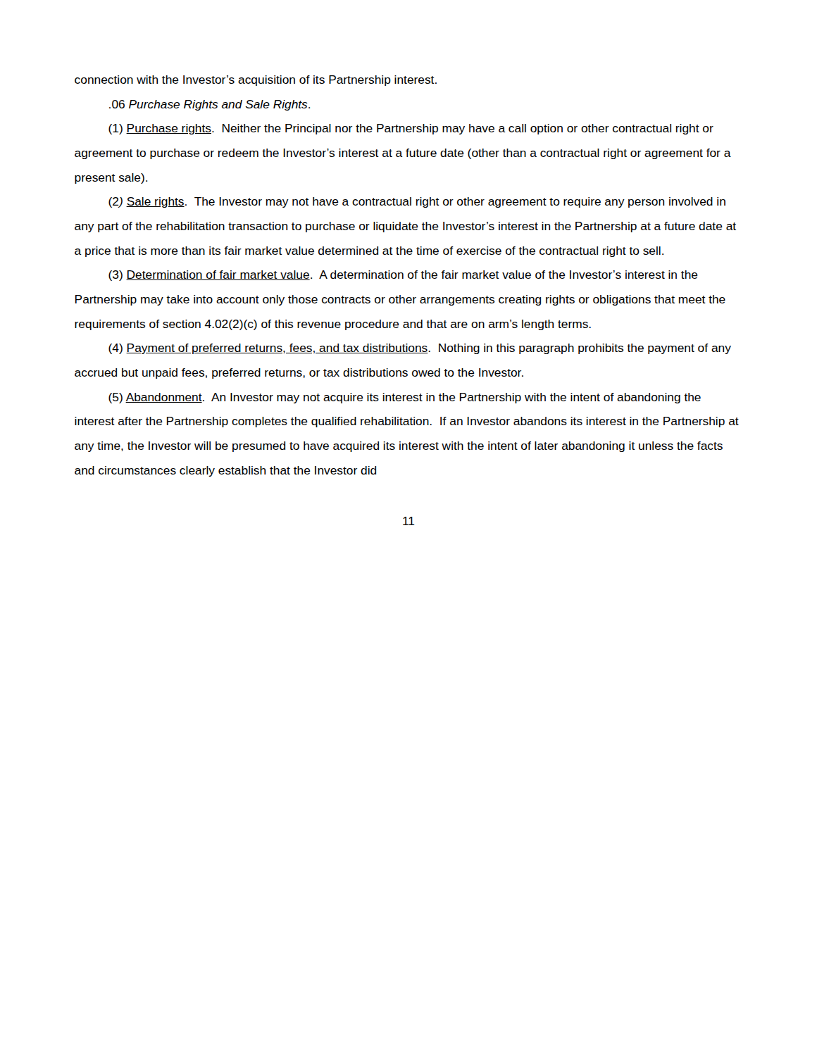connection with the Investor’s acquisition of its Partnership interest.
.06 Purchase Rights and Sale Rights.
(1) Purchase rights. Neither the Principal nor the Partnership may have a call option or other contractual right or agreement to purchase or redeem the Investor’s interest at a future date (other than a contractual right or agreement for a present sale).
(2) Sale rights. The Investor may not have a contractual right or other agreement to require any person involved in any part of the rehabilitation transaction to purchase or liquidate the Investor’s interest in the Partnership at a future date at a price that is more than its fair market value determined at the time of exercise of the contractual right to sell.
(3) Determination of fair market value. A determination of the fair market value of the Investor’s interest in the Partnership may take into account only those contracts or other arrangements creating rights or obligations that meet the requirements of section 4.02(2)(c) of this revenue procedure and that are on arm’s length terms.
(4) Payment of preferred returns, fees, and tax distributions. Nothing in this paragraph prohibits the payment of any accrued but unpaid fees, preferred returns, or tax distributions owed to the Investor.
(5) Abandonment. An Investor may not acquire its interest in the Partnership with the intent of abandoning the interest after the Partnership completes the qualified rehabilitation. If an Investor abandons its interest in the Partnership at any time, the Investor will be presumed to have acquired its interest with the intent of later abandoning it unless the facts and circumstances clearly establish that the Investor did
11